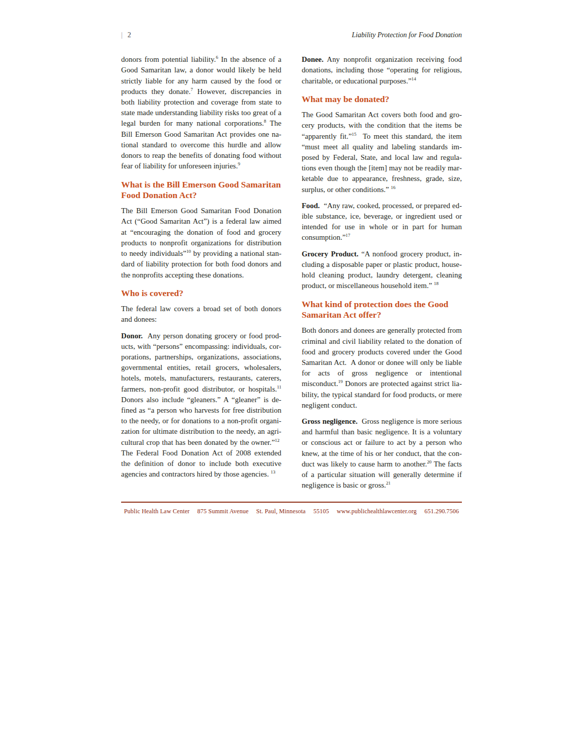|2
Liability Protection for Food Donation
donors from potential liability.6 In the absence of a Good Samaritan law, a donor would likely be held strictly liable for any harm caused by the food or products they donate.7 However, discrepancies in both liability protection and coverage from state to state made understanding liability risks too great of a legal burden for many national corporations.8 The Bill Emerson Good Samaritan Act provides one national standard to overcome this hurdle and allow donors to reap the benefits of donating food without fear of liability for unforeseen injuries.9
What is the Bill Emerson Good Samaritan Food Donation Act?
The Bill Emerson Good Samaritan Food Donation Act (“Good Samaritan Act”) is a federal law aimed at “encouraging the donation of food and grocery products to nonprofit organizations for distribution to needy individuals”10 by providing a national standard of liability protection for both food donors and the nonprofits accepting these donations.
Who is covered?
The federal law covers a broad set of both donors and donees:
Donor. Any person donating grocery or food products, with “persons” encompassing: individuals, corporations, partnerships, organizations, associations, governmental entities, retail grocers, wholesalers, hotels, motels, manufacturers, restaurants, caterers, farmers, non-profit good distributor, or hospitals.11 Donors also include “gleaners.” A “gleaner” is defined as “a person who harvests for free distribution to the needy, or for donations to a non-profit organization for ultimate distribution to the needy, an agricultural crop that has been donated by the owner.”12 The Federal Food Donation Act of 2008 extended the definition of donor to include both executive agencies and contractors hired by those agencies. 13
Donee. Any nonprofit organization receiving food donations, including those “operating for religious, charitable, or educational purposes.”14
What may be donated?
The Good Samaritan Act covers both food and grocery products, with the condition that the items be “apparently fit.”15 To meet this standard, the item “must meet all quality and labeling standards imposed by Federal, State, and local law and regulations even though the [item] may not be readily marketable due to appearance, freshness, grade, size, surplus, or other conditions.” 16
Food. “Any raw, cooked, processed, or prepared edible substance, ice, beverage, or ingredient used or intended for use in whole or in part for human consumption.”17
Grocery Product. “A nonfood grocery product, including a disposable paper or plastic product, household cleaning product, laundry detergent, cleaning product, or miscellaneous household item.” 18
What kind of protection does the Good Samaritan Act offer?
Both donors and donees are generally protected from criminal and civil liability related to the donation of food and grocery products covered under the Good Samaritan Act. A donor or donee will only be liable for acts of gross negligence or intentional misconduct.19 Donors are protected against strict liability, the typical standard for food products, or mere negligent conduct.
Gross negligence. Gross negligence is more serious and harmful than basic negligence. It is a voluntary or conscious act or failure to act by a person who knew, at the time of his or her conduct, that the conduct was likely to cause harm to another.20 The facts of a particular situation will generally determine if negligence is basic or gross.21
Public Health Law Center 875 Summit Avenue St. Paul, Minnesota 55105 www.publichealthlawcenter.org 651.290.7506